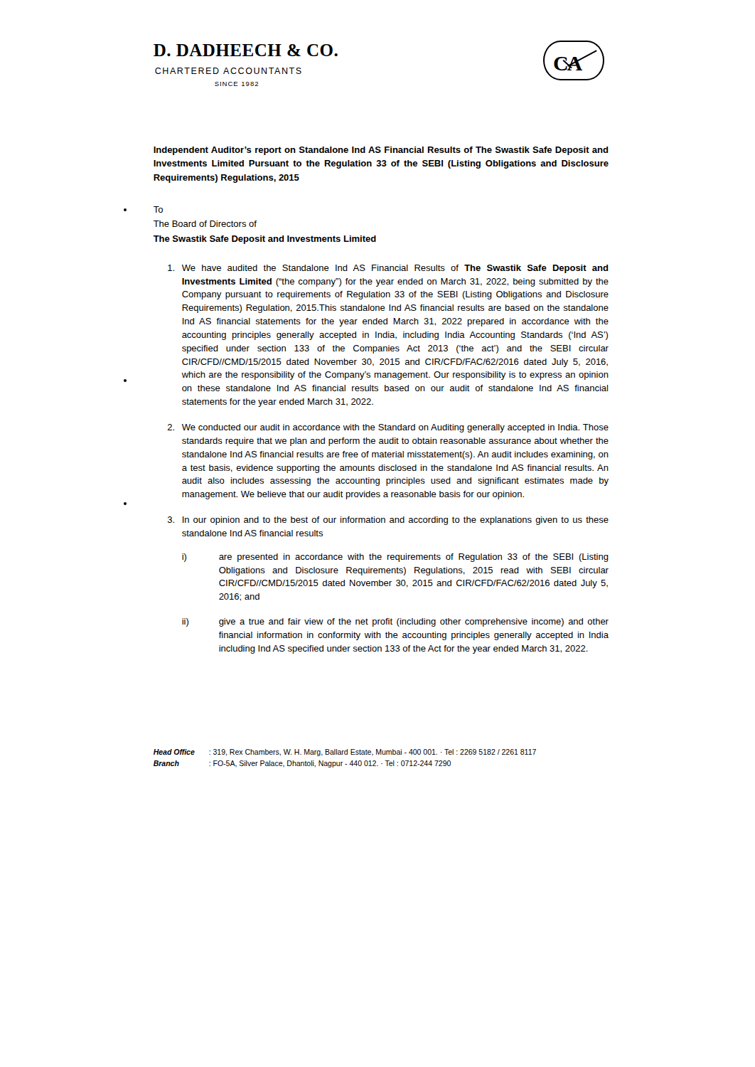CA
D. DADHEECH & CO.
CHARTERED ACCOUNTANTS
SINCE 1982
Independent Auditor’s report on Standalone Ind AS Financial Results of The Swastik Safe Deposit and Investments Limited Pursuant to the Regulation 33 of the SEBI (Listing Obligations and Disclosure Requirements) Regulations, 2015
To
The Board of Directors of
The Swastik Safe Deposit and Investments Limited
We have audited the Standalone Ind AS Financial Results of The Swastik Safe Deposit and Investments Limited (“the company”) for the year ended on March 31, 2022, being submitted by the Company pursuant to requirements of Regulation 33 of the SEBI (Listing Obligations and Disclosure Requirements) Regulation, 2015.This standalone Ind AS financial results are based on the standalone Ind AS financial statements for the year ended March 31, 2022 prepared in accordance with the accounting principles generally accepted in India, including India Accounting Standards (‘Ind AS’) specified under section 133 of the Companies Act 2013 (‘the act’) and the SEBI circular CIR/CFD//CMD/15/2015 dated November 30, 2015 and CIR/CFD/FAC/62/2016 dated July 5, 2016, which are the responsibility of the Company’s management. Our responsibility is to express an opinion on these standalone Ind AS financial results based on our audit of standalone Ind AS financial statements for the year ended March 31, 2022.
We conducted our audit in accordance with the Standard on Auditing generally accepted in India. Those standards require that we plan and perform the audit to obtain reasonable assurance about whether the standalone Ind AS financial results are free of material misstatement(s). An audit includes examining, on a test basis, evidence supporting the amounts disclosed in the standalone Ind AS financial results. An audit also includes assessing the accounting principles used and significant estimates made by management. We believe that our audit provides a reasonable basis for our opinion.
In our opinion and to the best of our information and according to the explanations given to us these standalone Ind AS financial results
i) are presented in accordance with the requirements of Regulation 33 of the SEBI (Listing Obligations and Disclosure Requirements) Regulations, 2015 read with SEBI circular CIR/CFD//CMD/15/2015 dated November 30, 2015 and CIR/CFD/FAC/62/2016 dated July 5, 2016; and
ii) give a true and fair view of the net profit (including other comprehensive income) and other financial information in conformity with the accounting principles generally accepted in India including Ind AS specified under section 133 of the Act for the year ended March 31, 2022.
Head Office: 319, Rex Chambers, W. H. Marg, Ballard Estate, Mumbai - 400 001. · Tel : 2269 5182 / 2261 8117
Branch: FO-5A, Silver Palace, Dhantoli, Nagpur - 440 012. · Tel : 0712-244 7290